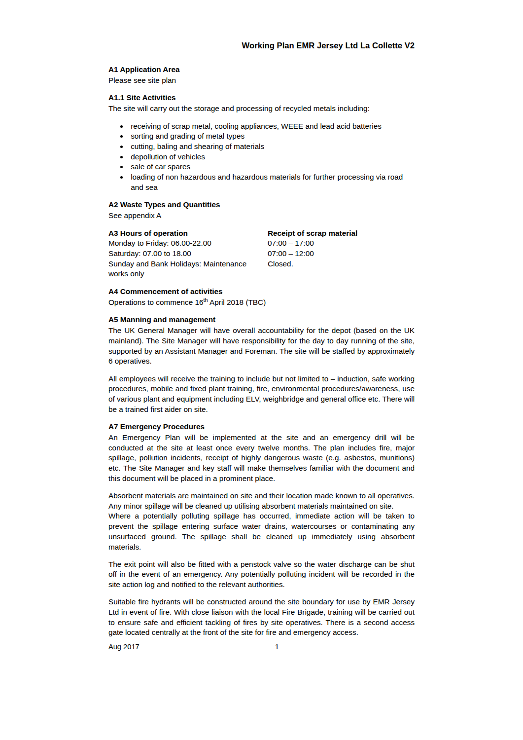Working Plan EMR Jersey Ltd La Collette V2
A1 Application Area
Please see site plan
A1.1 Site Activities
The site will carry out the storage and processing of recycled metals including:
receiving of scrap metal, cooling appliances, WEEE and lead acid batteries
sorting and grading of metal types
cutting, baling and shearing of materials
depollution of vehicles
sale of car spares
loading of non hazardous and hazardous materials for further processing via road and sea
A2 Waste Types and Quantities
See appendix A
| A3 Hours of operation | Receipt of scrap material |
| Monday to Friday: 06.00-22.00 | 07:00 – 17:00 |
| Saturday: 07.00 to 18.00 | 07:00 – 12:00 |
| Sunday and Bank Holidays: Maintenance works only | Closed. |
A4 Commencement of activities
Operations to commence 16th April 2018 (TBC)
A5 Manning and management
The UK General Manager will have overall accountability for the depot (based on the UK mainland). The Site Manager will have responsibility for the day to day running of the site, supported by an Assistant Manager and Foreman. The site will be staffed by approximately 6 operatives.
All employees will receive the training to include but not limited to – induction, safe working procedures, mobile and fixed plant training, fire, environmental procedures/awareness, use of various plant and equipment including ELV, weighbridge and general office etc. There will be a trained first aider on site.
A7 Emergency Procedures
An Emergency Plan will be implemented at the site and an emergency drill will be conducted at the site at least once every twelve months. The plan includes fire, major spillage, pollution incidents, receipt of highly dangerous waste (e.g. asbestos, munitions) etc. The Site Manager and key staff will make themselves familiar with the document and this document will be placed in a prominent place.
Absorbent materials are maintained on site and their location made known to all operatives. Any minor spillage will be cleaned up utilising absorbent materials maintained on site.
Where a potentially polluting spillage has occurred, immediate action will be taken to prevent the spillage entering surface water drains, watercourses or contaminating any unsurfaced ground. The spillage shall be cleaned up immediately using absorbent materials.
The exit point will also be fitted with a penstock valve so the water discharge can be shut off in the event of an emergency. Any potentially polluting incident will be recorded in the site action log and notified to the relevant authorities.
Suitable fire hydrants will be constructed around the site boundary for use by EMR Jersey Ltd in event of fire. With close liaison with the local Fire Brigade, training will be carried out to ensure safe and efficient tackling of fires by site operatives. There is a second access gate located centrally at the front of the site for fire and emergency access.
Aug 2017
1